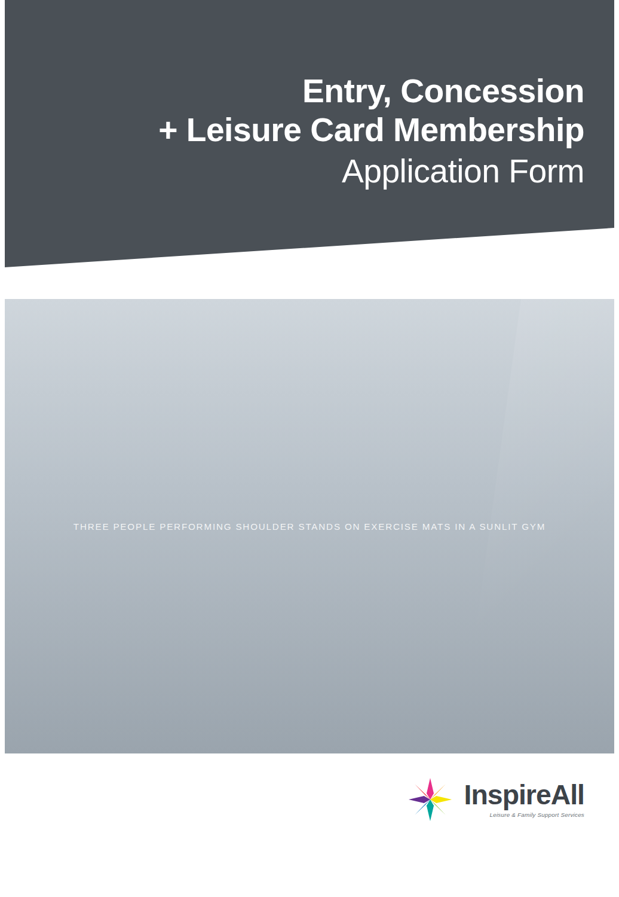Entry, Concession
+ Leisure Card Membership Application Form
Three people performing shoulder stands on exercise mats in a sunlit gym
InspireAll Leisure & Family Support Services